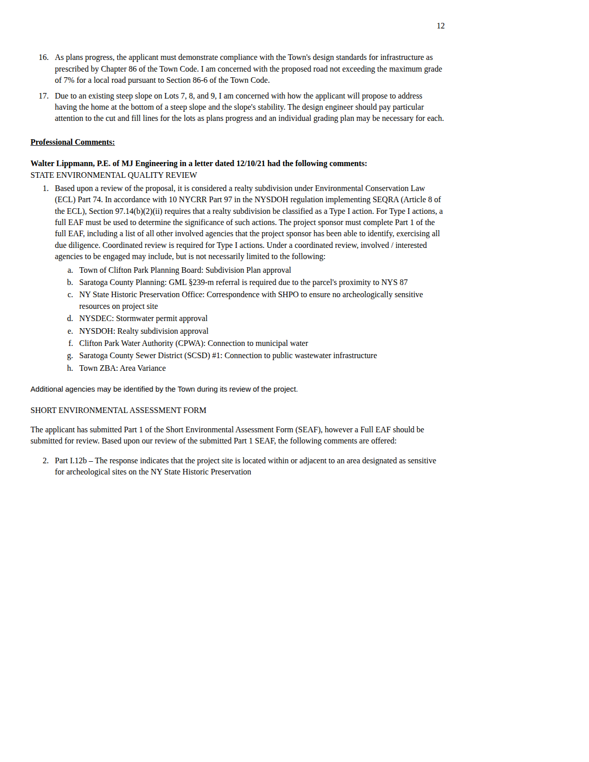12
As plans progress, the applicant must demonstrate compliance with the Town's design standards for infrastructure as prescribed by Chapter 86 of the Town Code. I am concerned with the proposed road not exceeding the maximum grade of 7% for a local road pursuant to Section 86-6 of the Town Code.
Due to an existing steep slope on Lots 7, 8, and 9, I am concerned with how the applicant will propose to address having the home at the bottom of a steep slope and the slope's stability. The design engineer should pay particular attention to the cut and fill lines for the lots as plans progress and an individual grading plan may be necessary for each.
Professional Comments:
Walter Lippmann, P.E. of MJ Engineering in a letter dated 12/10/21 had the following comments:
STATE ENVIRONMENTAL QUALITY REVIEW
Based upon a review of the proposal, it is considered a realty subdivision under Environmental Conservation Law (ECL) Part 74. In accordance with 10 NYCRR Part 97 in the NYSDOH regulation implementing SEQRA (Article 8 of the ECL), Section 97.14(b)(2)(ii) requires that a realty subdivision be classified as a Type I action. For Type I actions, a full EAF must be used to determine the significance of such actions. The project sponsor must complete Part 1 of the full EAF, including a list of all other involved agencies that the project sponsor has been able to identify, exercising all due diligence. Coordinated review is required for Type I actions. Under a coordinated review, involved / interested agencies to be engaged may include, but is not necessarily limited to the following:
Town of Clifton Park Planning Board: Subdivision Plan approval
Saratoga County Planning: GML §239-m referral is required due to the parcel's proximity to NYS 87
NY State Historic Preservation Office: Correspondence with SHPO to ensure no archeologically sensitive resources on project site
NYSDEC: Stormwater permit approval
NYSDOH: Realty subdivision approval
Clifton Park Water Authority (CPWA): Connection to municipal water
Saratoga County Sewer District (SCSD) #1: Connection to public wastewater infrastructure
Town ZBA: Area Variance
Additional agencies may be identified by the Town during its review of the project.
SHORT ENVIRONMENTAL ASSESSMENT FORM
The applicant has submitted Part 1 of the Short Environmental Assessment Form (SEAF), however a Full EAF should be submitted for review. Based upon our review of the submitted Part 1 SEAF, the following comments are offered:
Part I.12b – The response indicates that the project site is located within or adjacent to an area designated as sensitive for archeological sites on the NY State Historic Preservation